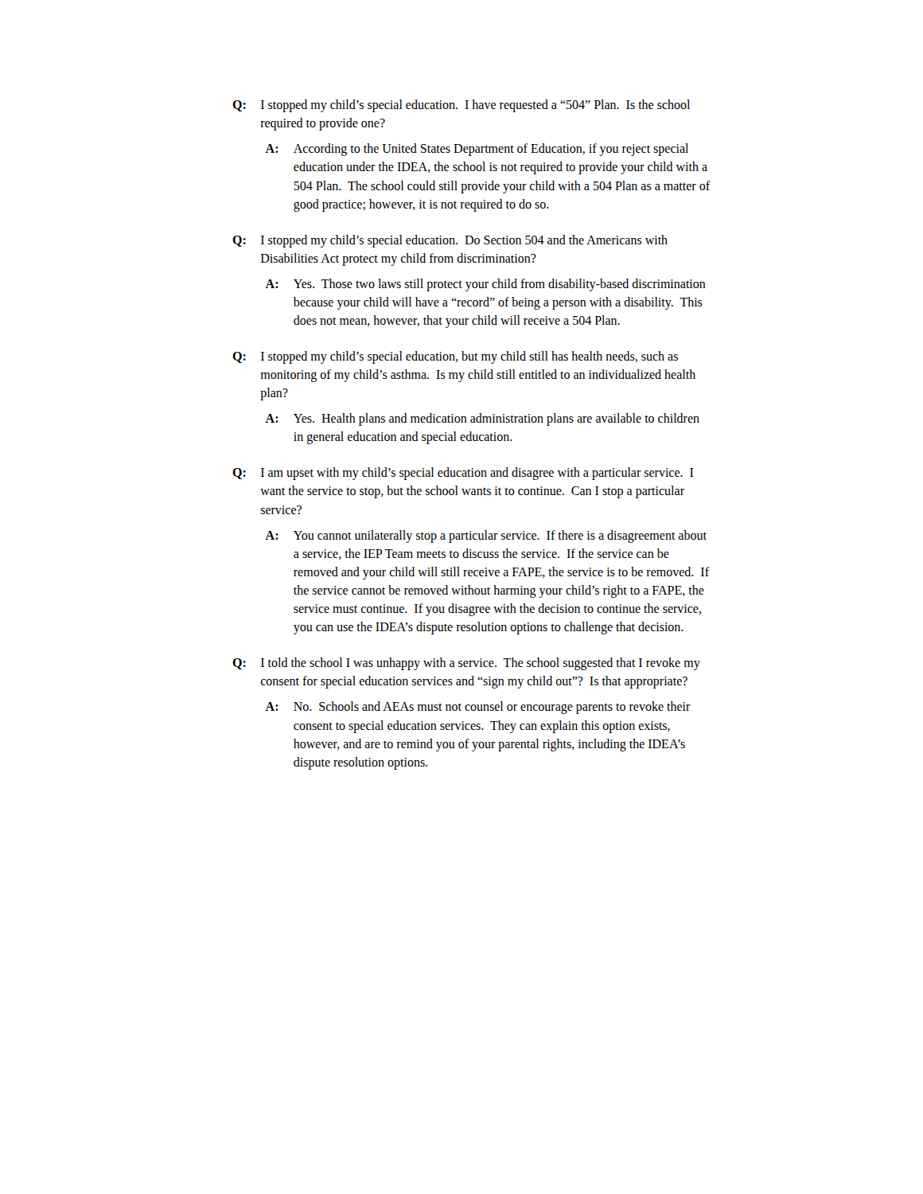Q:
I stopped my child’s special education. I have requested a “504” Plan. Is the school required to provide one?
A:
According to the United States Department of Education, if you reject special education under the IDEA, the school is not required to provide your child with a 504 Plan. The school could still provide your child with a 504 Plan as a matter of good practice; however, it is not required to do so.
Q:
I stopped my child’s special education. Do Section 504 and the Americans with Disabilities Act protect my child from discrimination?
A:
Yes. Those two laws still protect your child from disability-based discrimination because your child will have a “record” of being a person with a disability. This does not mean, however, that your child will receive a 504 Plan.
Q:
I stopped my child’s special education, but my child still has health needs, such as monitoring of my child’s asthma. Is my child still entitled to an individualized health plan?
A:
Yes. Health plans and medication administration plans are available to children in general education and special education.
Q:
I am upset with my child’s special education and disagree with a particular service. I want the service to stop, but the school wants it to continue. Can I stop a particular service?
A:
You cannot unilaterally stop a particular service. If there is a disagreement about a service, the IEP Team meets to discuss the service. If the service can be removed and your child will still receive a FAPE, the service is to be removed. If the service cannot be removed without harming your child’s right to a FAPE, the service must continue. If you disagree with the decision to continue the service, you can use the IDEA’s dispute resolution options to challenge that decision.
Q:
I told the school I was unhappy with a service. The school suggested that I revoke my consent for special education services and “sign my child out”? Is that appropriate?
A:
No. Schools and AEAs must not counsel or encourage parents to revoke their consent to special education services. They can explain this option exists, however, and are to remind you of your parental rights, including the IDEA’s dispute resolution options.